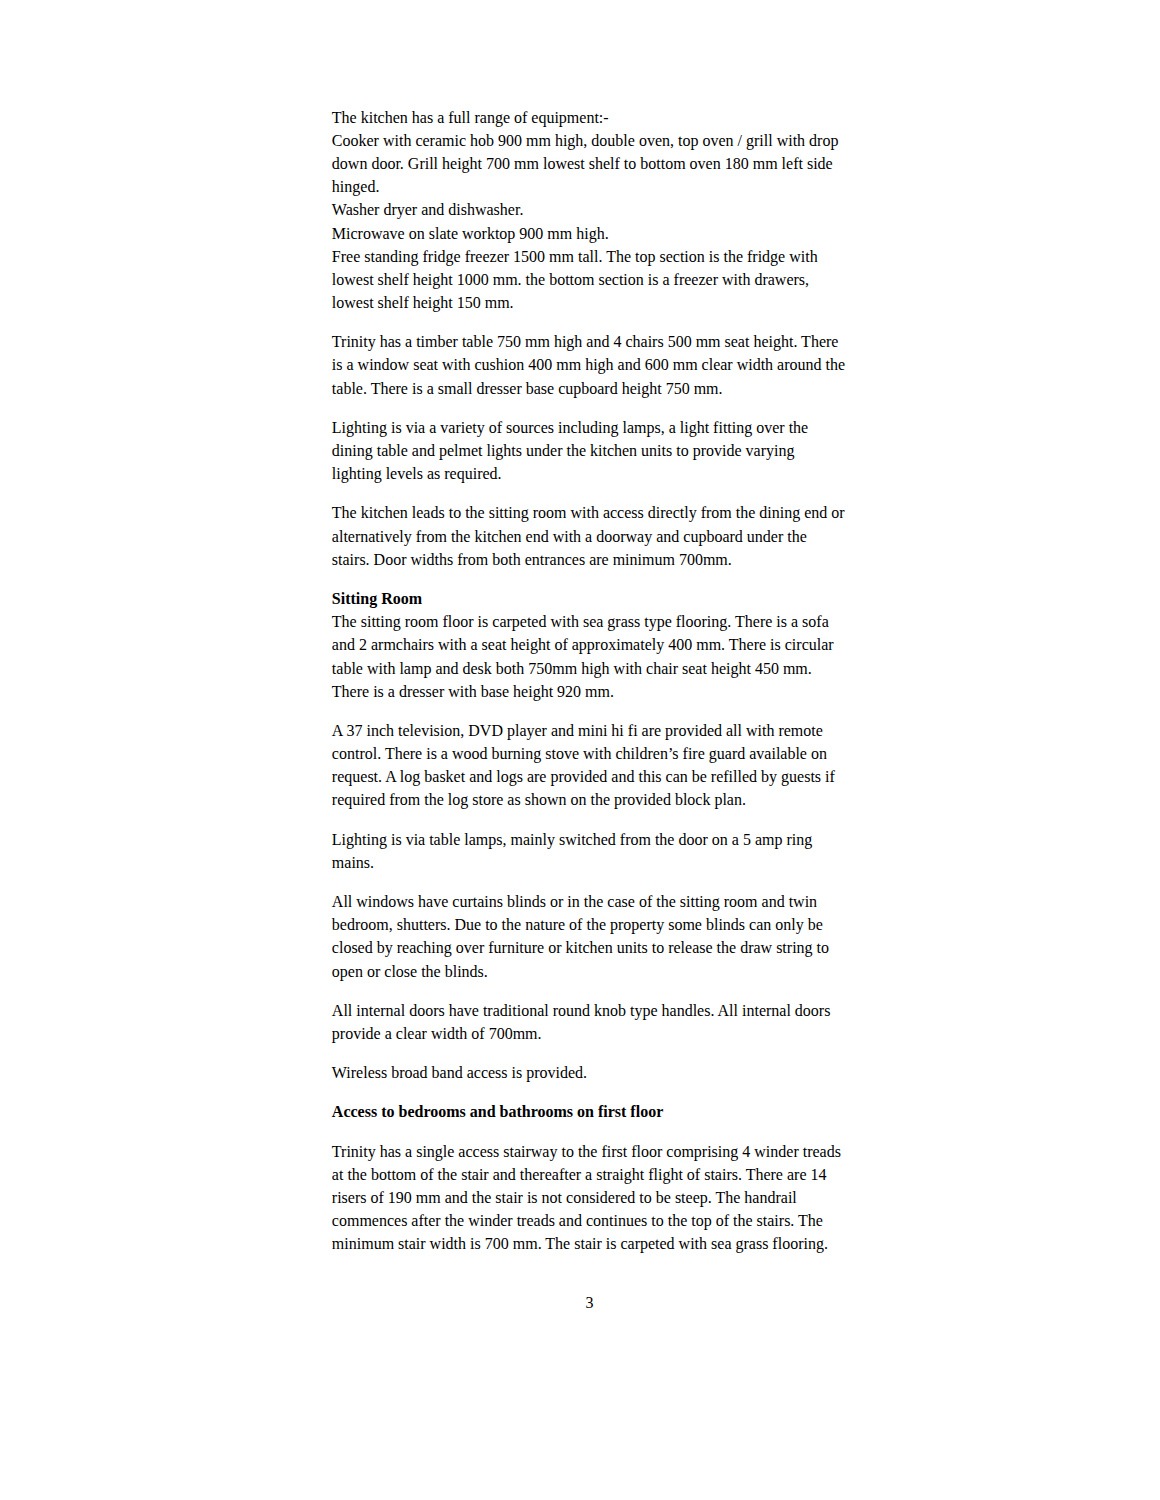The kitchen has a full range of equipment:-
Cooker with ceramic hob 900 mm high, double oven, top oven / grill with drop down door. Grill height 700 mm lowest shelf to bottom oven 180 mm left side hinged.
Washer dryer and dishwasher.
Microwave on slate worktop 900 mm high.
Free standing fridge freezer 1500 mm tall. The top section is the fridge with lowest shelf height 1000 mm. the bottom section is a freezer with drawers, lowest shelf height 150 mm.
Trinity has a timber table 750 mm high and 4 chairs 500 mm seat height. There is a window seat with cushion 400 mm high and 600 mm clear width around the table. There is a small dresser base cupboard height 750 mm.
Lighting is via a variety of sources including lamps, a light fitting over the dining table and pelmet lights under the kitchen units to provide varying lighting levels as required.
The kitchen leads to the sitting room with access directly from the dining end or alternatively from the kitchen end with a doorway and cupboard under the stairs. Door widths from both entrances are minimum 700mm.
Sitting Room
The sitting room floor is carpeted with sea grass type flooring. There is a sofa and 2 armchairs with a seat height of approximately 400 mm. There is circular table with lamp and desk both 750mm high with chair seat height 450 mm. There is a dresser with base height 920 mm.
A 37 inch television, DVD player and mini hi fi are provided all with remote control. There is a wood burning stove with children’s fire guard available on request. A log basket and logs are provided and this can be refilled by guests if required from the log store as shown on the provided block plan.
Lighting is via table lamps, mainly switched from the door on a 5 amp ring mains.
All windows have curtains blinds or in the case of the sitting room and twin bedroom, shutters. Due to the nature of the property some blinds can only be closed by reaching over furniture or kitchen units to release the draw string to open or close the blinds.
All internal doors have traditional round knob type handles. All internal doors provide a clear width of 700mm.
Wireless broad band access is provided.
Access to bedrooms and bathrooms on first floor
Trinity has a single access stairway to the first floor comprising 4 winder treads at the bottom of the stair and thereafter a straight flight of stairs. There are 14 risers of 190 mm and the stair is not considered to be steep. The handrail commences after the winder treads and continues to the top of the stairs. The minimum stair width is 700 mm. The stair is carpeted with sea grass flooring.
3